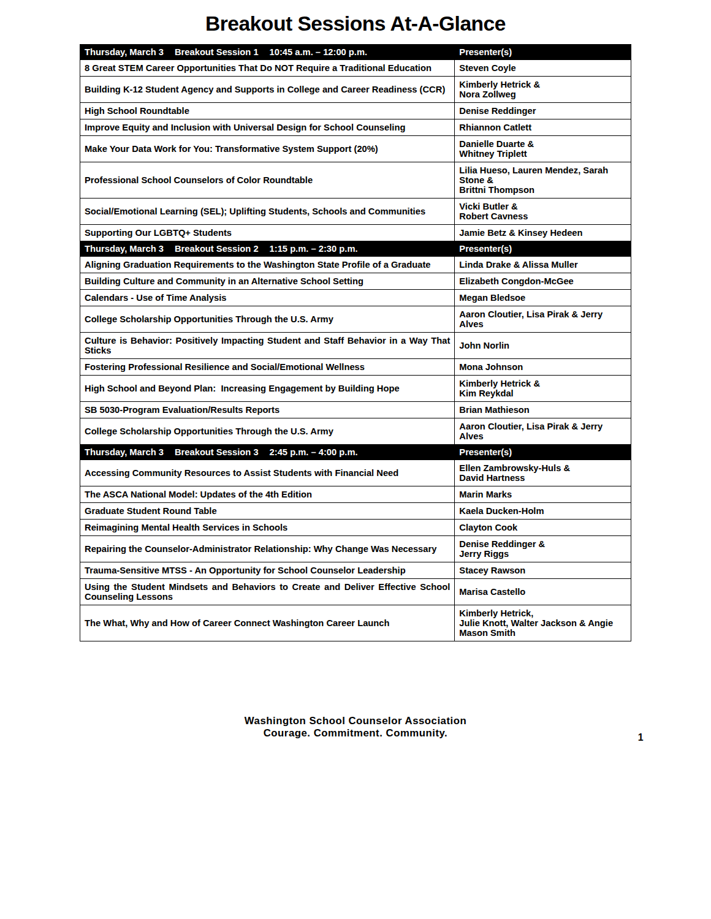Breakout Sessions At-A-Glance
| Thursday, March 3 Breakout Session 1 10:45 a.m. – 12:00 p.m. | Presenter(s) |
| 8 Great STEM Career Opportunities That Do NOT Require a Traditional Education | Steven Coyle |
| Building K-12 Student Agency and Supports in College and Career Readiness (CCR) | Kimberly Hetrick & Nora Zollweg |
| High School Roundtable | Denise Reddinger |
| Improve Equity and Inclusion with Universal Design for School Counseling | Rhiannon Catlett |
| Make Your Data Work for You: Transformative System Support (20%) | Danielle Duarte & Whitney Triplett |
| Professional School Counselors of Color Roundtable | Lilia Hueso, Lauren Mendez, Sarah Stone & Brittni Thompson |
| Social/Emotional Learning (SEL); Uplifting Students, Schools and Communities | Vicki Butler & Robert Cavness |
| Supporting Our LGBTQ+ Students | Jamie Betz & Kinsey Hedeen |
| Thursday, March 3 Breakout Session 2 1:15 p.m. – 2:30 p.m. | Presenter(s) |
| Aligning Graduation Requirements to the Washington State Profile of a Graduate | Linda Drake & Alissa Muller |
| Building Culture and Community in an Alternative School Setting | Elizabeth Congdon-McGee |
| Calendars - Use of Time Analysis | Megan Bledsoe |
| College Scholarship Opportunities Through the U.S. Army | Aaron Cloutier, Lisa Pirak & Jerry Alves |
| Culture is Behavior: Positively Impacting Student and Staff Behavior in a Way That Sticks | John Norlin |
| Fostering Professional Resilience and Social/Emotional Wellness | Mona Johnson |
| High School and Beyond Plan: Increasing Engagement by Building Hope | Kimberly Hetrick & Kim Reykdal |
| SB 5030-Program Evaluation/Results Reports | Brian Mathieson |
| College Scholarship Opportunities Through the U.S. Army | Aaron Cloutier, Lisa Pirak & Jerry Alves |
| Thursday, March 3 Breakout Session 3 2:45 p.m. – 4:00 p.m. | Presenter(s) |
| Accessing Community Resources to Assist Students with Financial Need | Ellen Zambrowsky-Huls & David Hartness |
| The ASCA National Model: Updates of the 4th Edition | Marin Marks |
| Graduate Student Round Table | Kaela Ducken-Holm |
| Reimagining Mental Health Services in Schools | Clayton Cook |
| Repairing the Counselor-Administrator Relationship: Why Change Was Necessary | Denise Reddinger & Jerry Riggs |
| Trauma-Sensitive MTSS - An Opportunity for School Counselor Leadership | Stacey Rawson |
| Using the Student Mindsets and Behaviors to Create and Deliver Effective School Counseling Lessons | Marisa Castello |
| The What, Why and How of Career Connect Washington Career Launch | Kimberly Hetrick, Julie Knott, Walter Jackson & Angie Mason Smith |
Washington School Counselor Association Courage. Commitment. Community. 1